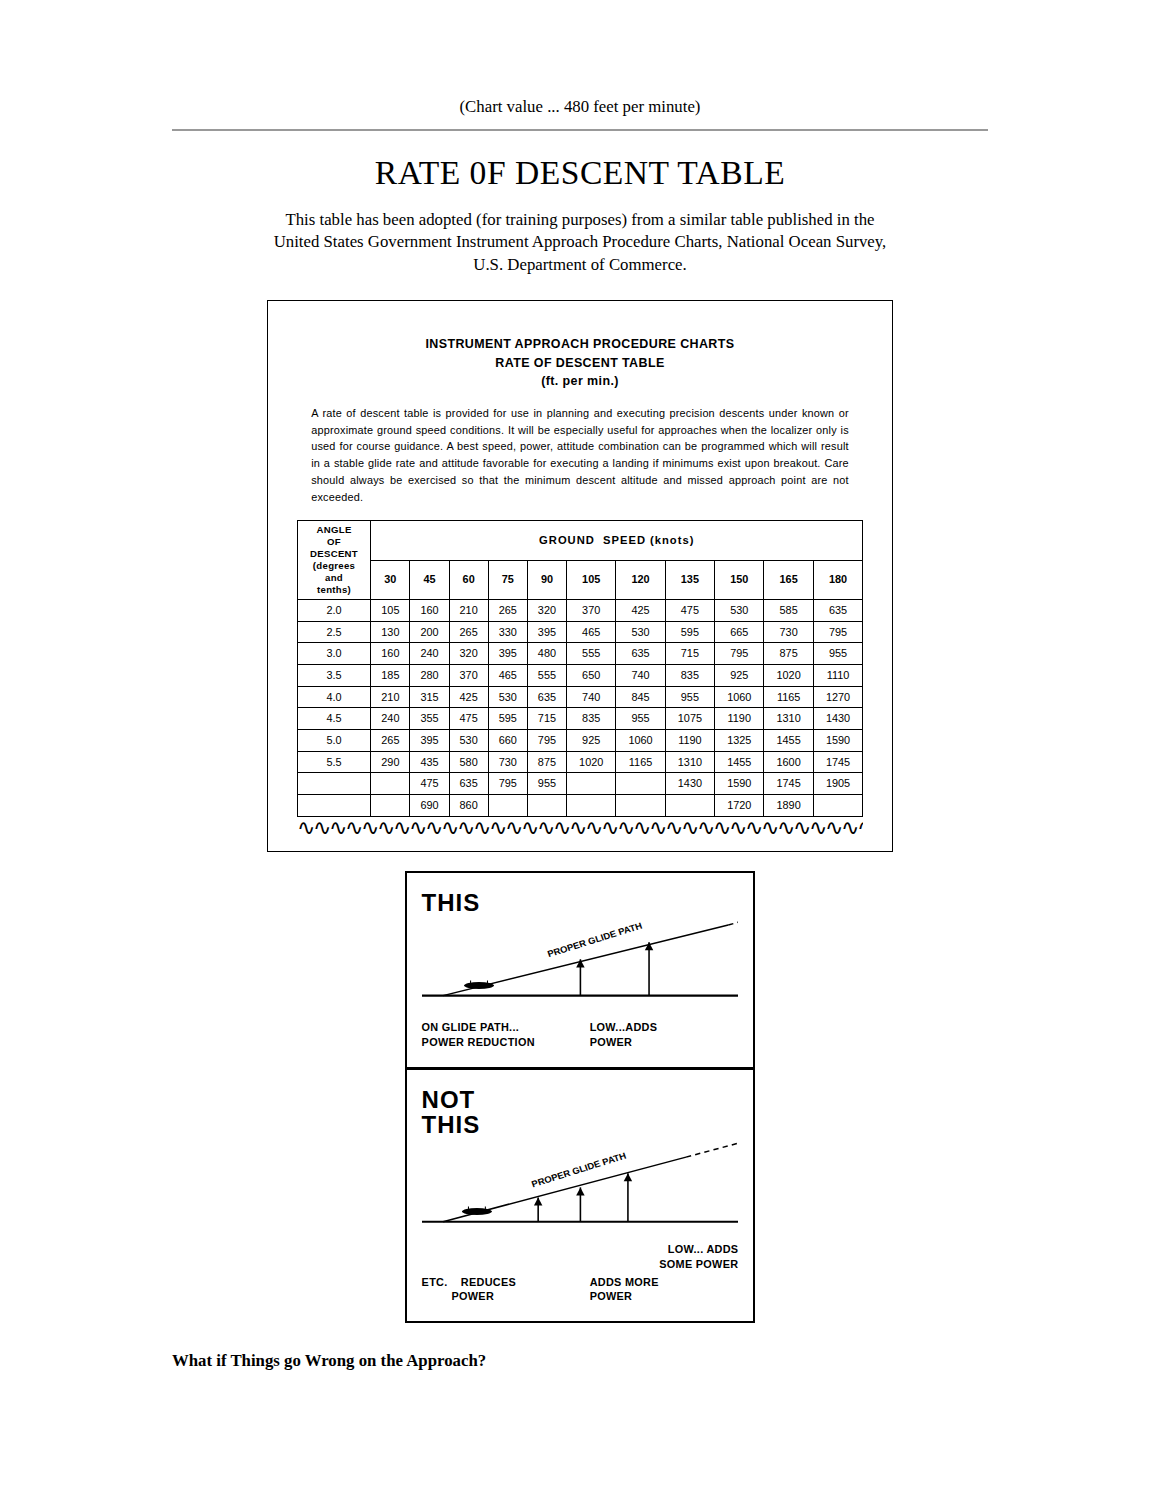(Chart value ... 480 feet per minute)
RATE 0F DESCENT TABLE
This table has been adopted (for training purposes) from a similar table published in the United States Government Instrument Approach Procedure Charts, National Ocean Survey, U.S. Department of Commerce.
INSTRUMENT APPROACH PROCEDURE CHARTS
RATE OF DESCENT TABLE
(ft. per min.)
A rate of descent table is provided for use in planning and executing precision descents under known or approximate ground speed conditions. It will be especially useful for approaches when the localizer only is used for course guidance. A best speed, power, attitude combination can be programmed which will result in a stable glide rate and attitude favorable for executing a landing if minimums exist upon breakout. Care should always be exercised so that the minimum descent altitude and missed approach point are not exceeded.
| ANGLE OF DESCENT (degrees and tenths) | GROUND SPEED (knots) |
| --- | --- |
| 30 | 45 | 60 | 75 | 90 | 105 | 120 | 135 | 150 | 165 | 180 |
| 2.0 | 105 | 160 | 210 | 265 | 320 | 370 | 425 | 475 | 530 | 585 | 635 |
| 2.5 | 130 | 200 | 265 | 330 | 395 | 465 | 530 | 595 | 665 | 730 | 795 |
| 3.0 | 160 | 240 | 320 | 395 | 480 | 555 | 635 | 715 | 795 | 875 | 955 |
| 3.5 | 185 | 280 | 370 | 465 | 555 | 650 | 740 | 835 | 925 | 1020 | 1110 |
| 4.0 | 210 | 315 | 425 | 530 | 635 | 740 | 845 | 955 | 1060 | 1165 | 1270 |
| 4.5 | 240 | 355 | 475 | 595 | 715 | 835 | 955 | 1075 | 1190 | 1310 | 1430 |
| 5.0 | 265 | 395 | 530 | 660 | 795 | 925 | 1060 | 1190 | 1325 | 1455 | 1590 |
| 5.5 | 290 | 435 | 580 | 730 | 875 | 1020 | 1165 | 1310 | 1455 | 1600 | 1745 |
| | | 475 | 635 | 795 | 955 | | | 1430 | 1590 | 1745 | 1905 |
| | | 690 | 860 | | | | | | 1720 | 1890 | |
∿∿∿∿∿∿∿∿∿∿∿∿∿∿∿∿∿∿∿∿∿∿∿∿∿∿∿∿∿∿∿∿∿∿∿∿∿∿∿∿
THIS
PROPER GLIDE PATH
ON GLIDE PATH...
POWER REDUCTION LOW...ADDS
POWER
NOT
THIS
PROPER GLIDE PATH
LOW... ADDS
SOME POWER
ETC. REDUCES
POWER ADDS MORE
POWER
What if Things go Wrong on the Approach?